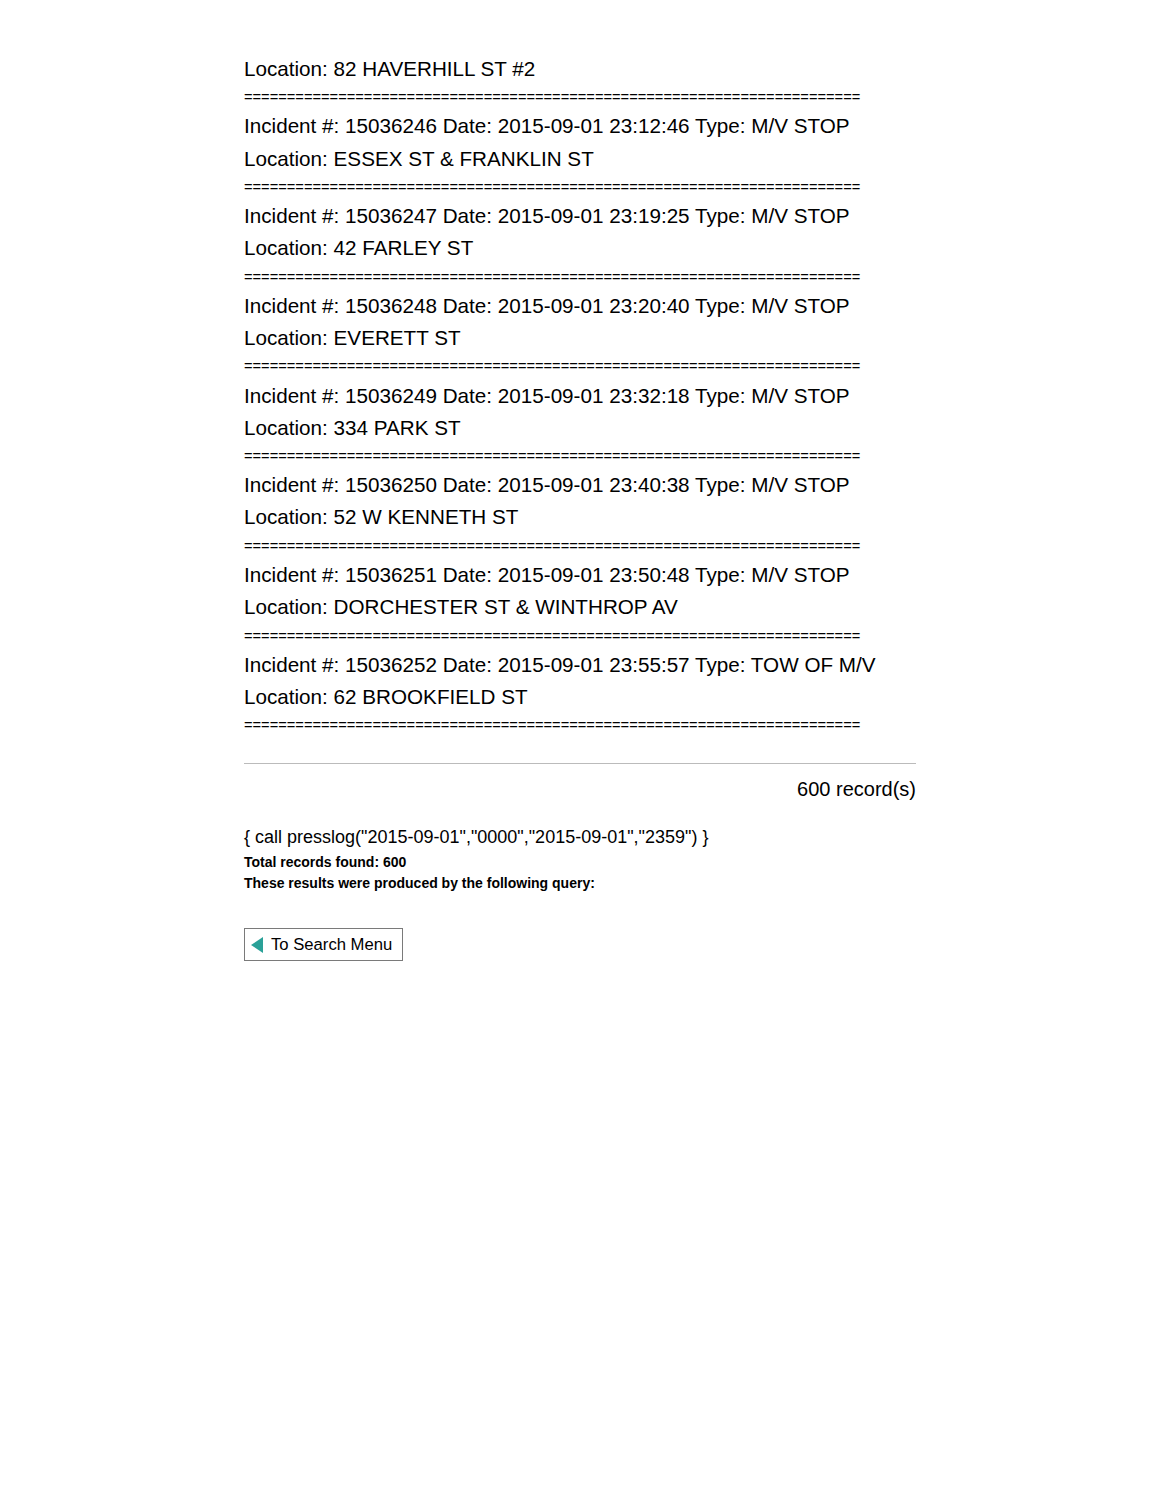Location: 82 HAVERHILL ST #2
========================================================================
Incident #: 15036246 Date: 2015-09-01 23:12:46 Type: M/V STOP
Location: ESSEX ST & FRANKLIN ST
========================================================================
Incident #: 15036247 Date: 2015-09-01 23:19:25 Type: M/V STOP
Location: 42 FARLEY ST
========================================================================
Incident #: 15036248 Date: 2015-09-01 23:20:40 Type: M/V STOP
Location: EVERETT ST
========================================================================
Incident #: 15036249 Date: 2015-09-01 23:32:18 Type: M/V STOP
Location: 334 PARK ST
========================================================================
Incident #: 15036250 Date: 2015-09-01 23:40:38 Type: M/V STOP
Location: 52 W KENNETH ST
========================================================================
Incident #: 15036251 Date: 2015-09-01 23:50:48 Type: M/V STOP
Location: DORCHESTER ST & WINTHROP AV
========================================================================
Incident #: 15036252 Date: 2015-09-01 23:55:57 Type: TOW OF M/V
Location: 62 BROOKFIELD ST
========================================================================
600 record(s)
{ call presslog("2015-09-01","0000","2015-09-01","2359") }
Total records found: 600
These results were produced by the following query:
To Search Menu